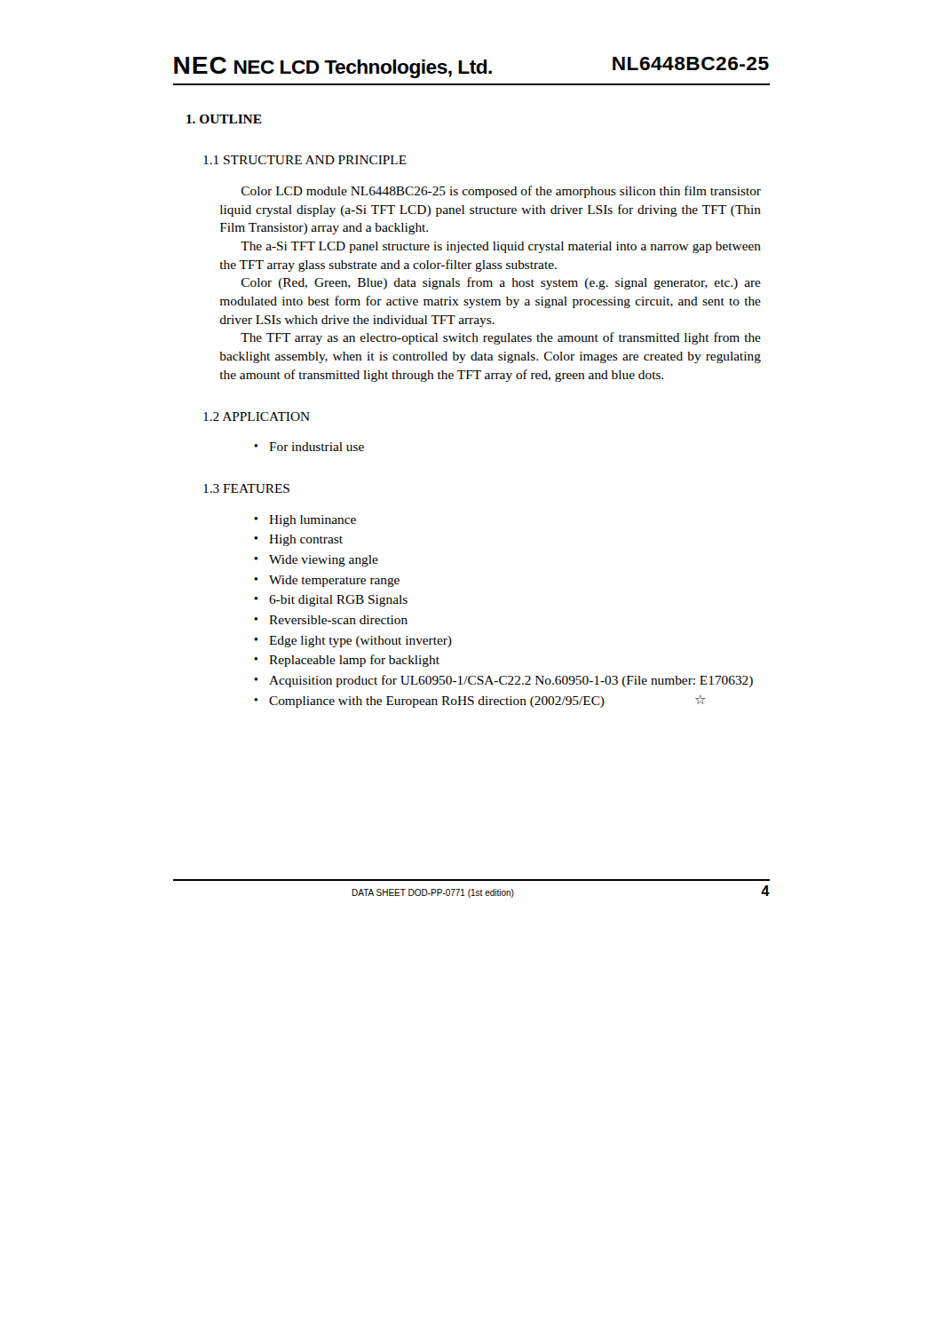NEC NEC LCD Technologies, Ltd.
NL6448BC26-25
1. OUTLINE
1.1 STRUCTURE AND PRINCIPLE
Color LCD module NL6448BC26-25 is composed of the amorphous silicon thin film transistor liquid crystal display (a-Si TFT LCD) panel structure with driver LSIs for driving the TFT (Thin Film Transistor) array and a backlight.
The a-Si TFT LCD panel structure is injected liquid crystal material into a narrow gap between the TFT array glass substrate and a color-filter glass substrate.
Color (Red, Green, Blue) data signals from a host system (e.g. signal generator, etc.) are modulated into best form for active matrix system by a signal processing circuit, and sent to the driver LSIs which drive the individual TFT arrays.
The TFT array as an electro-optical switch regulates the amount of transmitted light from the backlight assembly, when it is controlled by data signals. Color images are created by regulating the amount of transmitted light through the TFT array of red, green and blue dots.
1.2 APPLICATION
For industrial use
1.3 FEATURES
High luminance
High contrast
Wide viewing angle
Wide temperature range
6-bit digital RGB Signals
Reversible-scan direction
Edge light type (without inverter)
Replaceable lamp for backlight
Acquisition product for UL60950-1/CSA-C22.2 No.60950-1-03 (File number: E170632)
Compliance with the European RoHS direction (2002/95/EC)☆
DATA SHEET DOD-PP-0771 (1st edition)
4